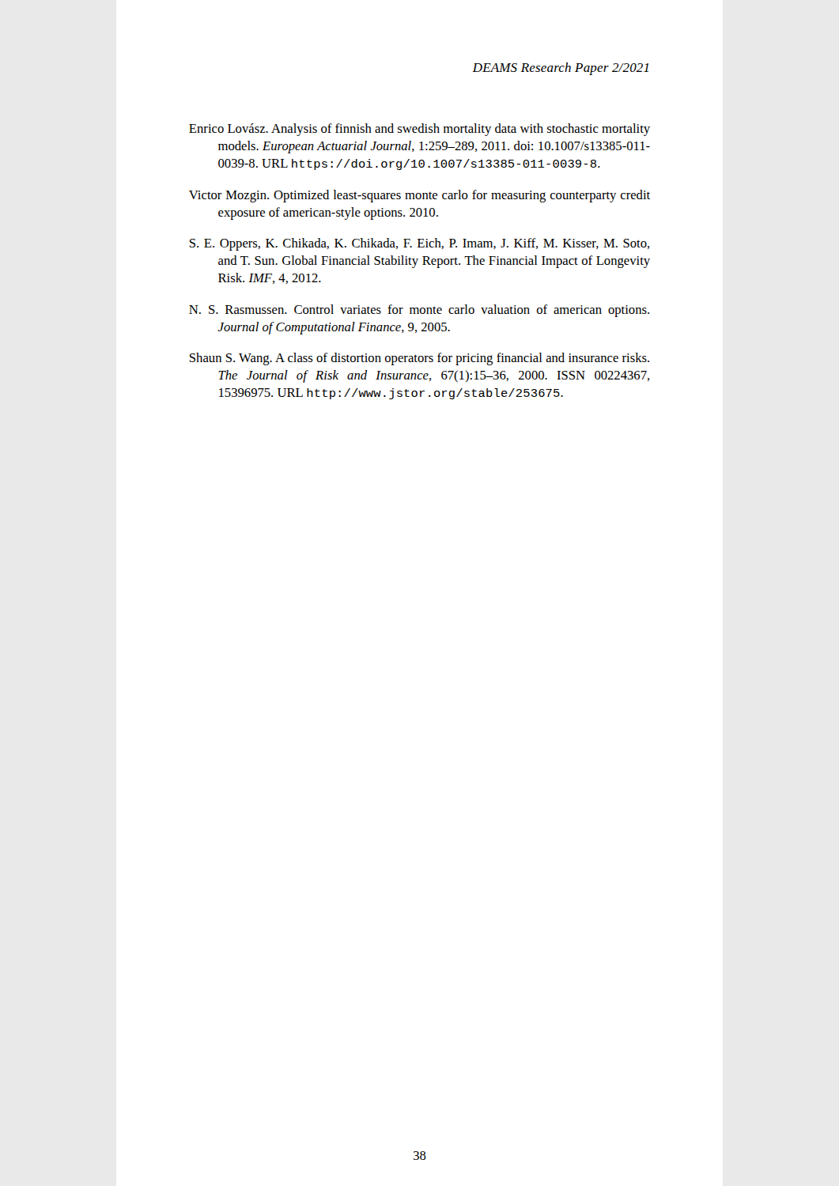DEAMS Research Paper 2/2021
Enrico Lovász. Analysis of finnish and swedish mortality data with stochastic mortality models. European Actuarial Journal, 1:259–289, 2011. doi: 10.1007/s13385-011-0039-8. URL https://doi.org/10.1007/s13385-011-0039-8.
Victor Mozgin. Optimized least-squares monte carlo for measuring counterparty credit exposure of american-style options. 2010.
S. E. Oppers, K. Chikada, K. Chikada, F. Eich, P. Imam, J. Kiff, M. Kisser, M. Soto, and T. Sun. Global Financial Stability Report. The Financial Impact of Longevity Risk. IMF, 4, 2012.
N. S. Rasmussen. Control variates for monte carlo valuation of american options. Journal of Computational Finance, 9, 2005.
Shaun S. Wang. A class of distortion operators for pricing financial and insurance risks. The Journal of Risk and Insurance, 67(1):15–36, 2000. ISSN 00224367, 15396975. URL http://www.jstor.org/stable/253675.
38